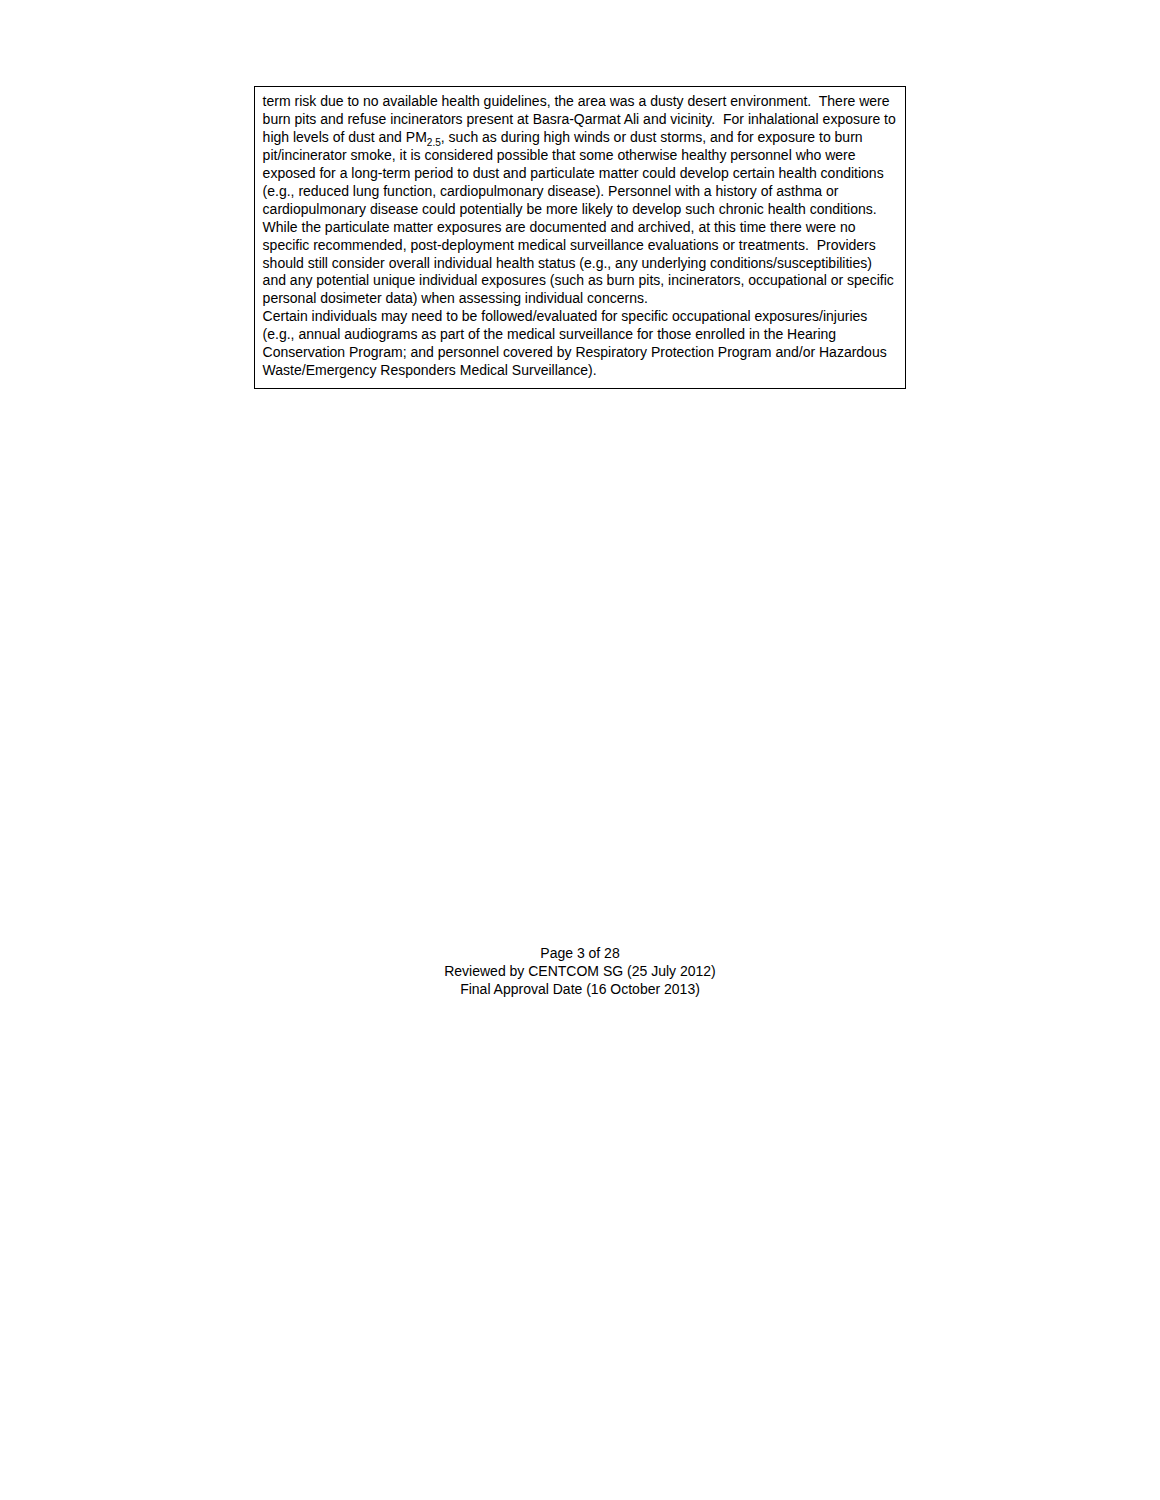term risk due to no available health guidelines, the area was a dusty desert environment. There were burn pits and refuse incinerators present at Basra-Qarmat Ali and vicinity. For inhalational exposure to high levels of dust and PM2.5, such as during high winds or dust storms, and for exposure to burn pit/incinerator smoke, it is considered possible that some otherwise healthy personnel who were exposed for a long-term period to dust and particulate matter could develop certain health conditions (e.g., reduced lung function, cardiopulmonary disease). Personnel with a history of asthma or cardiopulmonary disease could potentially be more likely to develop such chronic health conditions. While the particulate matter exposures are documented and archived, at this time there were no specific recommended, post-deployment medical surveillance evaluations or treatments. Providers should still consider overall individual health status (e.g., any underlying conditions/susceptibilities) and any potential unique individual exposures (such as burn pits, incinerators, occupational or specific personal dosimeter data) when assessing individual concerns.
Certain individuals may need to be followed/evaluated for specific occupational exposures/injuries (e.g., annual audiograms as part of the medical surveillance for those enrolled in the Hearing Conservation Program; and personnel covered by Respiratory Protection Program and/or Hazardous Waste/Emergency Responders Medical Surveillance).
Page 3 of 28
Reviewed by CENTCOM SG (25 July 2012)
Final Approval Date (16 October 2013)